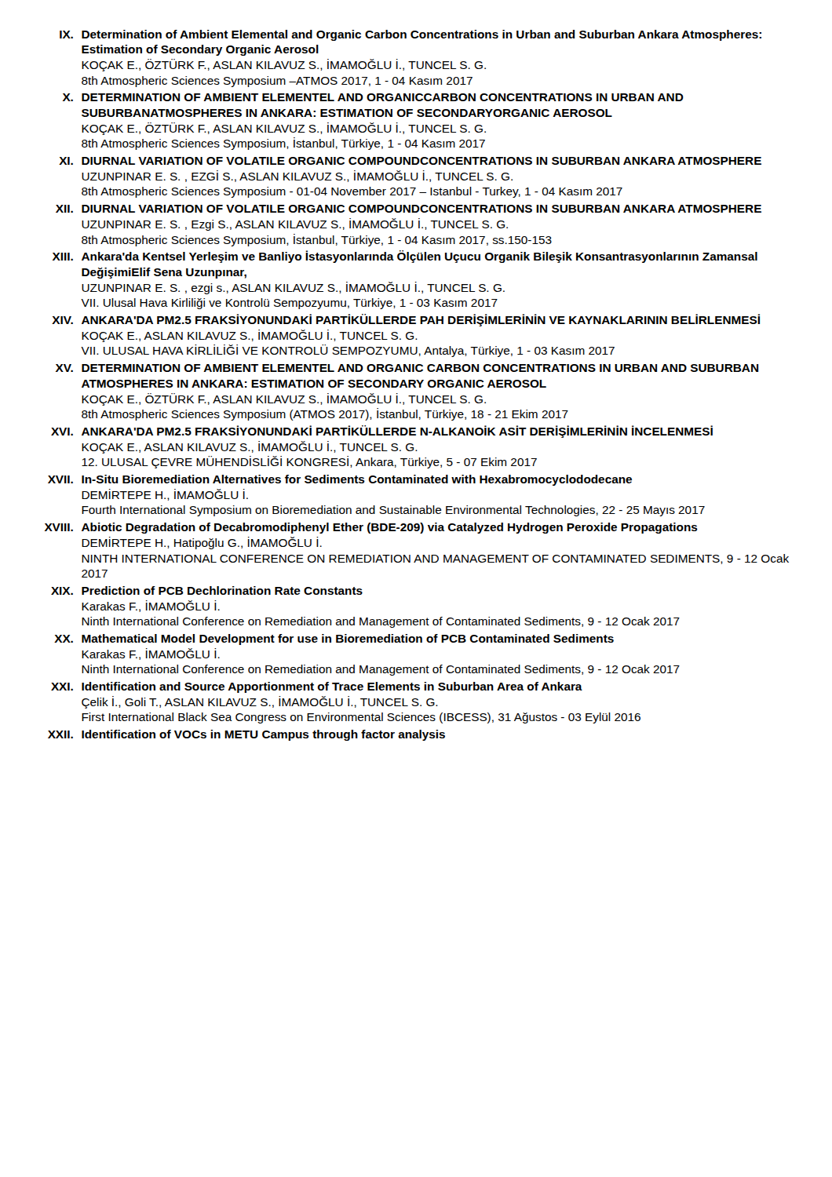Determination of Ambient Elemental and Organic Carbon Concentrations in Urban and Suburban Ankara Atmospheres: Estimation of Secondary Organic Aerosol
KOÇAK E., ÖZTÜRK F., ASLAN KILAVUZ S., İMAMOĞLU İ., TUNCEL S. G.
8th Atmospheric Sciences Symposium –ATMOS 2017, 1 - 04 Kasım 2017
DETERMINATION OF AMBIENT ELEMENTEL AND ORGANICCARBON CONCENTRATIONS IN URBAN AND SUBURBANATMOSPHERES IN ANKARA: ESTIMATION OF SECONDARYORGANIC AEROSOL
KOÇAK E., ÖZTÜRK F., ASLAN KILAVUZ S., İMAMOĞLU İ., TUNCEL S. G.
8th Atmospheric Sciences Symposium, İstanbul, Türkiye, 1 - 04 Kasım 2017
DIURNAL VARIATION OF VOLATILE ORGANIC COMPOUNDCONCENTRATIONS IN SUBURBAN ANKARA ATMOSPHERE
UZUNPINAR E. S. , EZGİ S., ASLAN KILAVUZ S., İMAMOĞLU İ., TUNCEL S. G.
8th Atmospheric Sciences Symposium - 01-04 November 2017 – Istanbul - Turkey, 1 - 04 Kasım 2017
DIURNAL VARIATION OF VOLATILE ORGANIC COMPOUNDCONCENTRATIONS IN SUBURBAN ANKARA ATMOSPHERE
UZUNPINAR E. S. , Ezgi S., ASLAN KILAVUZ S., İMAMOĞLU İ., TUNCEL S. G.
8th Atmospheric Sciences Symposium, İstanbul, Türkiye, 1 - 04 Kasım 2017, ss.150-153
Ankara'da Kentsel Yerleşim ve Banliyo İstasyonlarında Ölçülen Uçucu Organik Bileşik Konsantrasyonlarının Zamansal DeğişimiElif Sena Uzunpınar,
UZUNPINAR E. S. , ezgi s., ASLAN KILAVUZ S., İMAMOĞLU İ., TUNCEL S. G.
VII. Ulusal Hava Kirliliği ve Kontrolü Sempozyumu, Türkiye, 1 - 03 Kasım 2017
ANKARA'DA PM2.5 FRAKSİYONUNDAKİ PARTİKÜLLERDE PAH DERİŞİMLERİNİN VE KAYNAKLARININ BELİRLENMESİ
KOÇAK E., ASLAN KILAVUZ S., İMAMOĞLU İ., TUNCEL S. G.
VII. ULUSAL HAVA KİRLİLİĞİ VE KONTROLÜ SEMPOZYUMU, Antalya, Türkiye, 1 - 03 Kasım 2017
DETERMINATION OF AMBIENT ELEMENTEL AND ORGANIC CARBON CONCENTRATIONS IN URBAN AND SUBURBAN ATMOSPHERES IN ANKARA: ESTIMATION OF SECONDARY ORGANIC AEROSOL
KOÇAK E., ÖZTÜRK F., ASLAN KILAVUZ S., İMAMOĞLU İ., TUNCEL S. G.
8th Atmospheric Sciences Symposium (ATMOS 2017), İstanbul, Türkiye, 18 - 21 Ekim 2017
ANKARA'DA PM2.5 FRAKSİYONUNDAKİ PARTİKÜLLERDE N-ALKANOİK ASİT DERİŞİMLERİNİN İNCELENMESİ
KOÇAK E., ASLAN KILAVUZ S., İMAMOĞLU İ., TUNCEL S. G.
12. ULUSAL ÇEVRE MÜHENDİSLİĞİ KONGRESİ, Ankara, Türkiye, 5 - 07 Ekim 2017
In-Situ Bioremediation Alternatives for Sediments Contaminated with Hexabromocyclododecane
DEMİRTEPE H., İMAMOĞLU İ.
Fourth International Symposium on Bioremediation and Sustainable Environmental Technologies, 22 - 25 Mayıs 2017
Abiotic Degradation of Decabromodiphenyl Ether (BDE-209) via Catalyzed Hydrogen Peroxide Propagations
DEMİRTEPE H., Hatipoğlu G., İMAMOĞLU İ.
NINTH INTERNATIONAL CONFERENCE ON REMEDIATION AND MANAGEMENT OF CONTAMINATED SEDIMENTS, 9 - 12 Ocak 2017
Prediction of PCB Dechlorination Rate Constants
Karakas F., İMAMOĞLU İ.
Ninth International Conference on Remediation and Management of Contaminated Sediments, 9 - 12 Ocak 2017
Mathematical Model Development for use in Bioremediation of PCB Contaminated Sediments
Karakas F., İMAMOĞLU İ.
Ninth International Conference on Remediation and Management of Contaminated Sediments, 9 - 12 Ocak 2017
Identification and Source Apportionment of Trace Elements in Suburban Area of Ankara
Çelik İ., Goli T., ASLAN KILAVUZ S., İMAMOĞLU İ., TUNCEL S. G.
First International Black Sea Congress on Environmental Sciences (IBCESS), 31 Ağustos - 03 Eylül 2016
Identification of VOCs in METU Campus through factor analysis